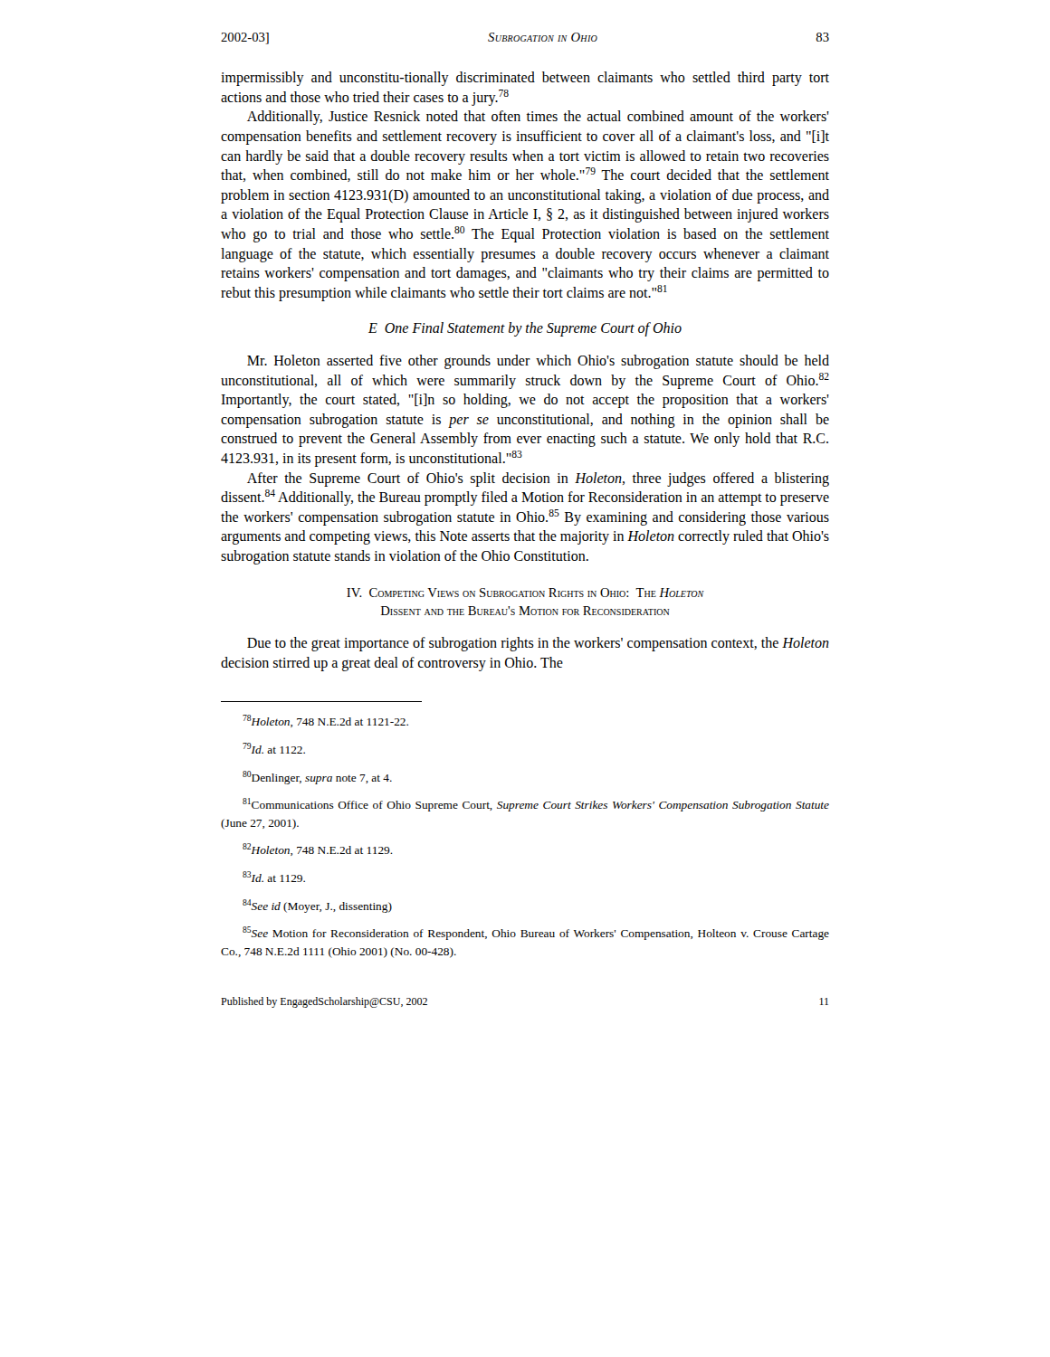2002-03] Subrogation in Ohio 83
impermissibly and unconstitu-tionally discriminated between claimants who settled third party tort actions and those who tried their cases to a jury.78
Additionally, Justice Resnick noted that often times the actual combined amount of the workers' compensation benefits and settlement recovery is insufficient to cover all of a claimant's loss, and "[i]t can hardly be said that a double recovery results when a tort victim is allowed to retain two recoveries that, when combined, still do not make him or her whole."79 The court decided that the settlement problem in section 4123.931(D) amounted to an unconstitutional taking, a violation of due process, and a violation of the Equal Protection Clause in Article I, § 2, as it distinguished between injured workers who go to trial and those who settle.80 The Equal Protection violation is based on the settlement language of the statute, which essentially presumes a double recovery occurs whenever a claimant retains workers' compensation and tort damages, and "claimants who try their claims are permitted to rebut this presumption while claimants who settle their tort claims are not."81
E One Final Statement by the Supreme Court of Ohio
Mr. Holeton asserted five other grounds under which Ohio's subrogation statute should be held unconstitutional, all of which were summarily struck down by the Supreme Court of Ohio.82 Importantly, the court stated, "[i]n so holding, we do not accept the proposition that a workers' compensation subrogation statute is per se unconstitutional, and nothing in the opinion shall be construed to prevent the General Assembly from ever enacting such a statute. We only hold that R.C. 4123.931, in its present form, is unconstitutional."83
After the Supreme Court of Ohio's split decision in Holeton, three judges offered a blistering dissent.84 Additionally, the Bureau promptly filed a Motion for Reconsideration in an attempt to preserve the workers' compensation subrogation statute in Ohio.85 By examining and considering those various arguments and competing views, this Note asserts that the majority in Holeton correctly ruled that Ohio's subrogation statute stands in violation of the Ohio Constitution.
IV. Competing Views on Subrogation Rights in Ohio: The Holeton
Dissent and the Bureau's Motion for Reconsideration
Due to the great importance of subrogation rights in the workers' compensation context, the Holeton decision stirred up a great deal of controversy in Ohio. The
78Holeton, 748 N.E.2d at 1121-22.
79Id. at 1122.
80Denlinger, supra note 7, at 4.
81Communications Office of Ohio Supreme Court, Supreme Court Strikes Workers' Compensation Subrogation Statute (June 27, 2001).
82Holeton, 748 N.E.2d at 1129.
83Id. at 1129.
84See id (Moyer, J., dissenting)
85See Motion for Reconsideration of Respondent, Ohio Bureau of Workers' Compensation, Holteon v. Crouse Cartage Co., 748 N.E.2d 1111 (Ohio 2001) (No. 00-428).
Published by EngagedScholarship@CSU, 2002 11